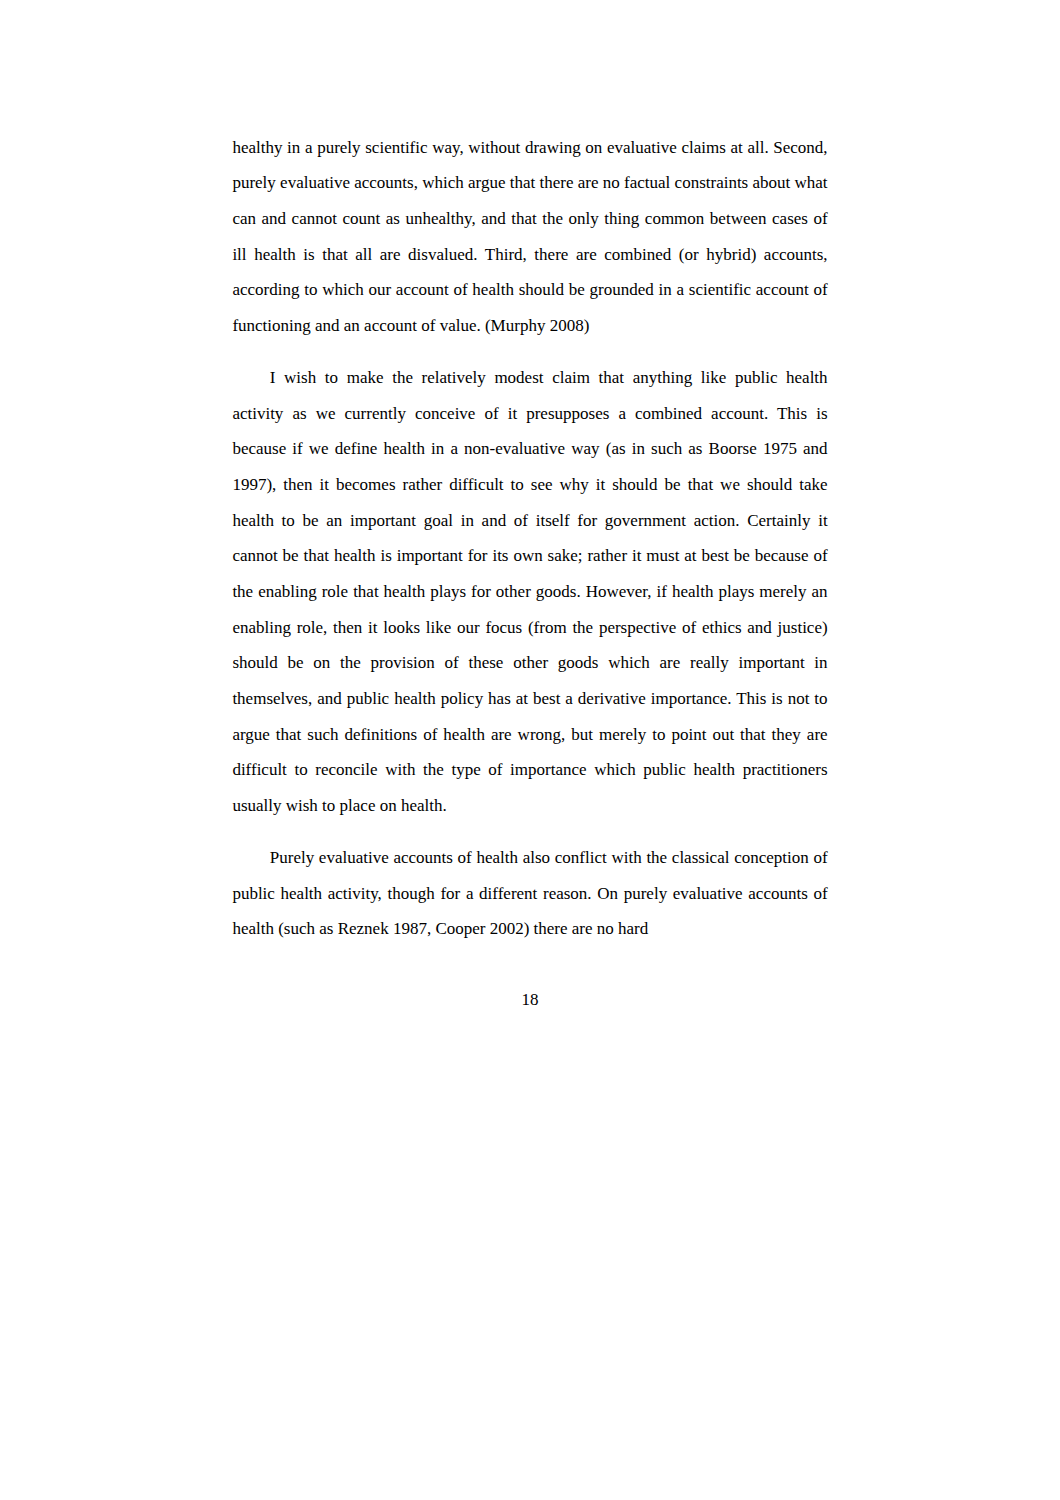healthy in a purely scientific way, without drawing on evaluative claims at all. Second, purely evaluative accounts, which argue that there are no factual constraints about what can and cannot count as unhealthy, and that the only thing common between cases of ill health is that all are disvalued. Third, there are combined (or hybrid) accounts, according to which our account of health should be grounded in a scientific account of functioning and an account of value. (Murphy 2008)
I wish to make the relatively modest claim that anything like public health activity as we currently conceive of it presupposes a combined account. This is because if we define health in a non-evaluative way (as in such as Boorse 1975 and 1997), then it becomes rather difficult to see why it should be that we should take health to be an important goal in and of itself for government action. Certainly it cannot be that health is important for its own sake; rather it must at best be because of the enabling role that health plays for other goods. However, if health plays merely an enabling role, then it looks like our focus (from the perspective of ethics and justice) should be on the provision of these other goods which are really important in themselves, and public health policy has at best a derivative importance. This is not to argue that such definitions of health are wrong, but merely to point out that they are difficult to reconcile with the type of importance which public health practitioners usually wish to place on health.
Purely evaluative accounts of health also conflict with the classical conception of public health activity, though for a different reason. On purely evaluative accounts of health (such as Reznek 1987, Cooper 2002) there are no hard
18